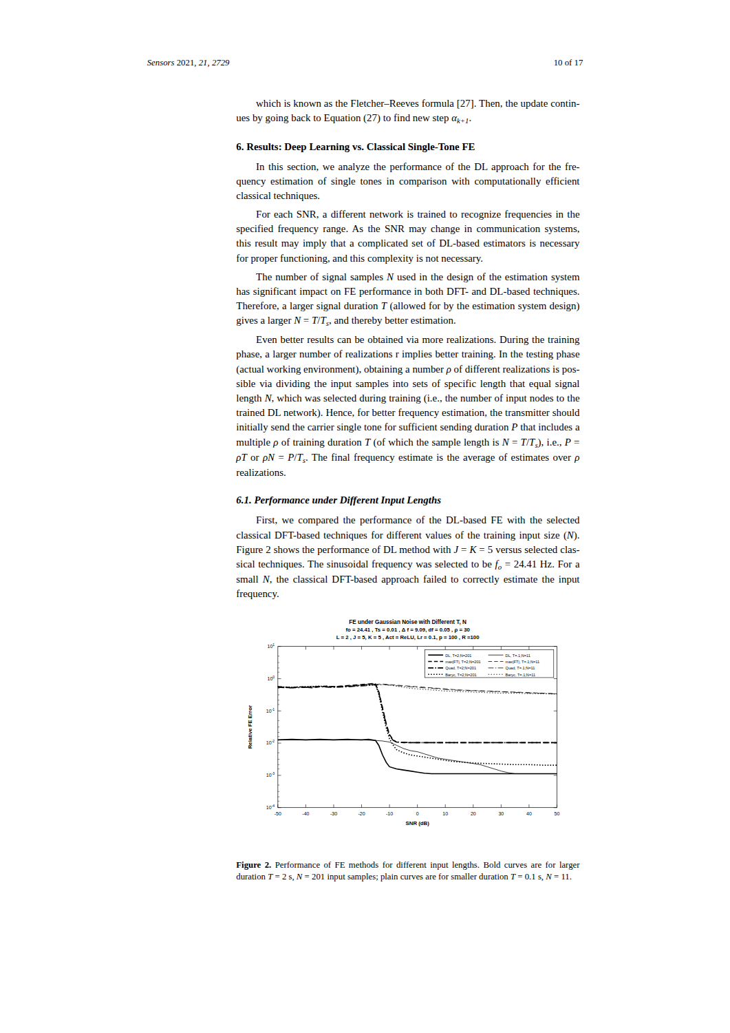Sensors 2021, 21, 2729
10 of 17
which is known as the Fletcher–Reeves formula [27]. Then, the update continues by going back to Equation (27) to find new step αk+1.
6. Results: Deep Learning vs. Classical Single-Tone FE
In this section, we analyze the performance of the DL approach for the frequency estimation of single tones in comparison with computationally efficient classical techniques.
For each SNR, a different network is trained to recognize frequencies in the specified frequency range. As the SNR may change in communication systems, this result may imply that a complicated set of DL-based estimators is necessary for proper functioning, and this complexity is not necessary.
The number of signal samples N used in the design of the estimation system has significant impact on FE performance in both DFT- and DL-based techniques. Therefore, a larger signal duration T (allowed for by the estimation system design) gives a larger N = T/Ts, and thereby better estimation.
Even better results can be obtained via more realizations. During the training phase, a larger number of realizations r implies better training. In the testing phase (actual working environment), obtaining a number ρ of different realizations is possible via dividing the input samples into sets of specific length that equal signal length N, which was selected during training (i.e., the number of input nodes to the trained DL network). Hence, for better frequency estimation, the transmitter should initially send the carrier single tone for sufficient sending duration P that includes a multiple ρ of training duration T (of which the sample length is N = T/Ts), i.e., P = ρT or ρN = P/Ts. The final frequency estimate is the average of estimates over ρ realizations.
6.1. Performance under Different Input Lengths
First, we compared the performance of the DL-based FE with the selected classical DFT-based techniques for different values of the training input size (N). Figure 2 shows the performance of DL method with J = K = 5 versus selected classical techniques. The sinusoidal frequency was selected to be fo = 24.41 Hz. For a small N, the classical DFT-based approach failed to correctly estimate the input frequency.
FE under Gaussian Noise with Different T, N fo = 24.41 , Ts = 0.01 , Δ f = 9.09, df = 0.05 , ρ = 30 L = 2 , J = 5, K = 5 , Act = ReLU, Lr = 0.1, p = 100 , R =100 101 100 10-1 10-2 10-3 10-4 -50 -40 -30 -20 -10 0 10 20 30 40 50 SNR (dB) Relative FE Error DL, T=2;N=201 DL, T=.1;N=11 max|FT|, T=2;N=201 max|FT|, T=.1;N=11 Quad, T=2;N=201 Quad, T=.1;N=11 Baryc, T=2;N=201 Baryc, T=.1;N=11
Figure 2. Performance of FE methods for different input lengths. Bold curves are for larger duration T = 2 s, N = 201 input samples; plain curves are for smaller duration T = 0.1 s, N = 11.